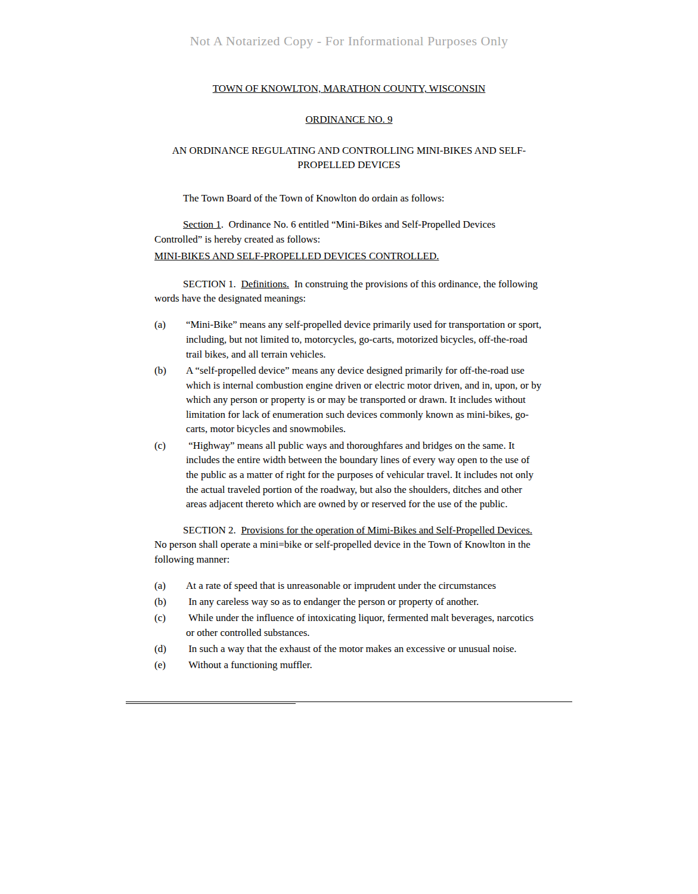Not A Notarized Copy - For Informational Purposes Only
TOWN OF KNOWLTON, MARATHON COUNTY, WISCONSIN
ORDINANCE NO. 9
AN ORDINANCE REGULATING AND CONTROLLING MINI-BIKES AND SELF-PROPELLED DEVICES
The Town Board of the Town of Knowlton do ordain as follows:
Section 1. Ordinance No. 6 entitled “Mini-Bikes and Self-Propelled Devices Controlled” is hereby created as follows:
MINI-BIKES AND SELF-PROPELLED DEVICES CONTROLLED.
SECTION 1. Definitions. In construing the provisions of this ordinance, the following words have the designated meanings:
(a)“Mini-Bike” means any self-propelled device primarily used for transportation or sport, including, but not limited to, motorcycles, go-carts, motorized bicycles, off-the-road trail bikes, and all terrain vehicles.
(b) A “self-propelled device” means any device designed primarily for off-the-road use which is internal combustion engine driven or electric motor driven, and in, upon, or by which any person or property is or may be transported or drawn. It includes without limitation for lack of enumeration such devices commonly known as mini-bikes, go-carts, motor bicycles and snowmobiles.
(c) “Highway” means all public ways and thoroughfares and bridges on the same. It includes the entire width between the boundary lines of every way open to the use of the public as a matter of right for the purposes of vehicular travel. It includes not only the actual traveled portion of the roadway, but also the shoulders, ditches and other areas adjacent thereto which are owned by or reserved for the use of the public.
SECTION 2. Provisions for the operation of Mimi-Bikes and Self-Propelled Devices. No person shall operate a mini=bike or self-propelled device in the Town of Knowlton in the following manner:
(a) At a rate of speed that is unreasonable or imprudent under the circumstances
(b) In any careless way so as to endanger the person or property of another.
(c) While under the influence of intoxicating liquor, fermented malt beverages, narcotics or other controlled substances.
(d) In such a way that the exhaust of the motor makes an excessive or unusual noise.
(e) Without a functioning muffler.